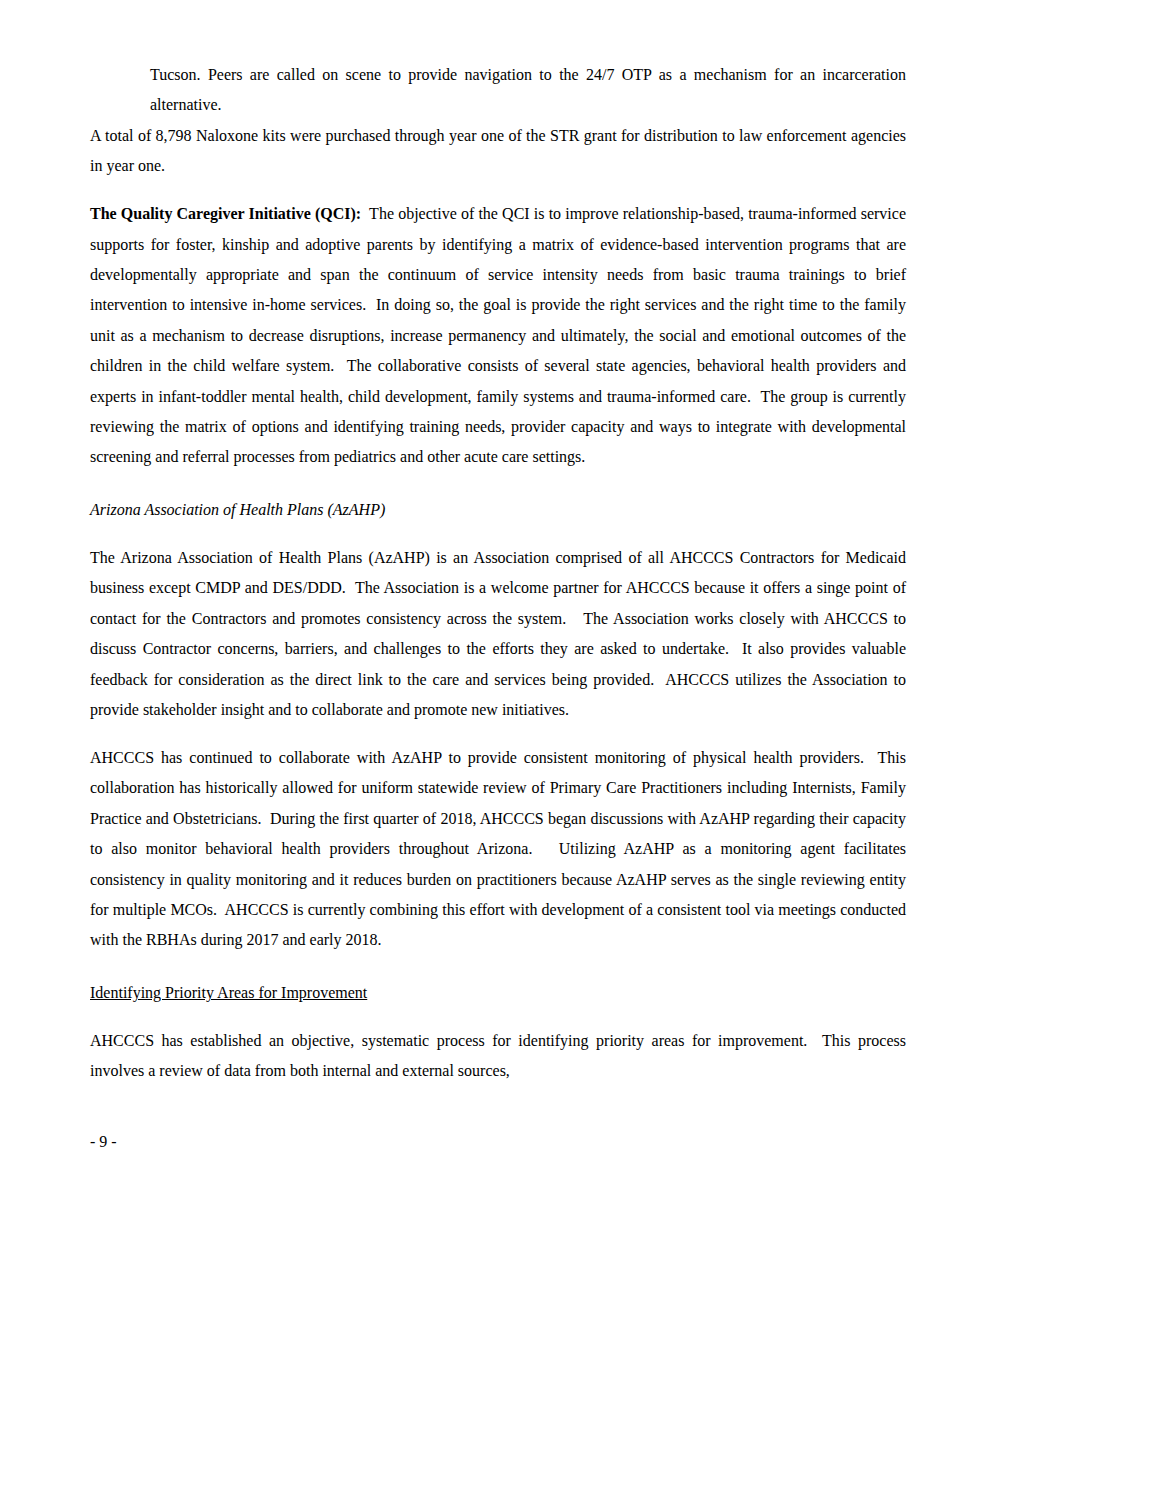Tucson. Peers are called on scene to provide navigation to the 24/7 OTP as a mechanism for an incarceration alternative.
A total of 8,798 Naloxone kits were purchased through year one of the STR grant for distribution to law enforcement agencies in year one.
The Quality Caregiver Initiative (QCI): The objective of the QCI is to improve relationship-based, trauma-informed service supports for foster, kinship and adoptive parents by identifying a matrix of evidence-based intervention programs that are developmentally appropriate and span the continuum of service intensity needs from basic trauma trainings to brief intervention to intensive in-home services. In doing so, the goal is provide the right services and the right time to the family unit as a mechanism to decrease disruptions, increase permanency and ultimately, the social and emotional outcomes of the children in the child welfare system. The collaborative consists of several state agencies, behavioral health providers and experts in infant-toddler mental health, child development, family systems and trauma-informed care. The group is currently reviewing the matrix of options and identifying training needs, provider capacity and ways to integrate with developmental screening and referral processes from pediatrics and other acute care settings.
Arizona Association of Health Plans (AzAHP)
The Arizona Association of Health Plans (AzAHP) is an Association comprised of all AHCCCS Contractors for Medicaid business except CMDP and DES/DDD. The Association is a welcome partner for AHCCCS because it offers a singe point of contact for the Contractors and promotes consistency across the system. The Association works closely with AHCCCS to discuss Contractor concerns, barriers, and challenges to the efforts they are asked to undertake. It also provides valuable feedback for consideration as the direct link to the care and services being provided. AHCCCS utilizes the Association to provide stakeholder insight and to collaborate and promote new initiatives.
AHCCCS has continued to collaborate with AzAHP to provide consistent monitoring of physical health providers. This collaboration has historically allowed for uniform statewide review of Primary Care Practitioners including Internists, Family Practice and Obstetricians. During the first quarter of 2018, AHCCCS began discussions with AzAHP regarding their capacity to also monitor behavioral health providers throughout Arizona. Utilizing AzAHP as a monitoring agent facilitates consistency in quality monitoring and it reduces burden on practitioners because AzAHP serves as the single reviewing entity for multiple MCOs. AHCCCS is currently combining this effort with development of a consistent tool via meetings conducted with the RBHAs during 2017 and early 2018.
Identifying Priority Areas for Improvement
AHCCCS has established an objective, systematic process for identifying priority areas for improvement. This process involves a review of data from both internal and external sources,
- 9 -